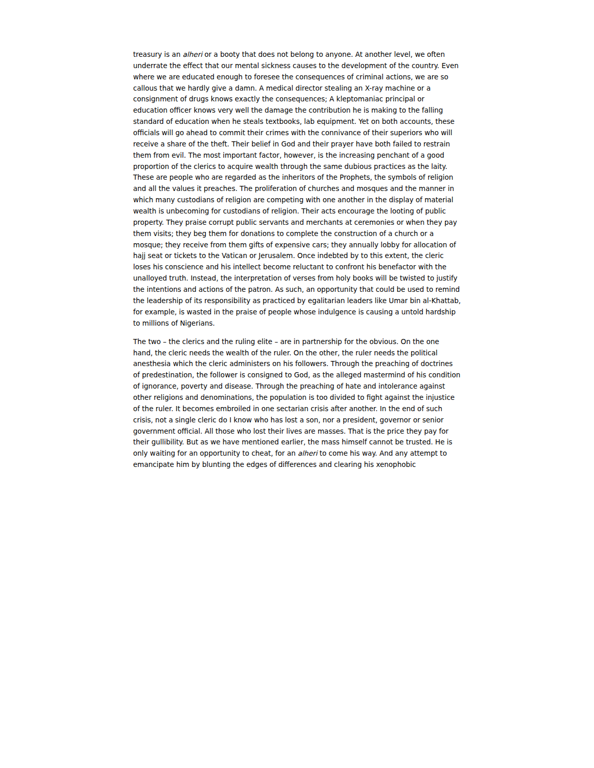treasury is an alheri or a booty that does not belong to anyone. At another level, we often underrate the effect that our mental sickness causes to the development of the country. Even where we are educated enough to foresee the consequences of criminal actions, we are so callous that we hardly give a damn. A medical director stealing an X-ray machine or a consignment of drugs knows exactly the consequences; A kleptomaniac principal or education officer knows very well the damage the contribution he is making to the falling standard of education when he steals textbooks, lab equipment. Yet on both accounts, these officials will go ahead to commit their crimes with the connivance of their superiors who will receive a share of the theft. Their belief in God and their prayer have both failed to restrain them from evil. The most important factor, however, is the increasing penchant of a good proportion of the clerics to acquire wealth through the same dubious practices as the laity. These are people who are regarded as the inheritors of the Prophets, the symbols of religion and all the values it preaches. The proliferation of churches and mosques and the manner in which many custodians of religion are competing with one another in the display of material wealth is unbecoming for custodians of religion. Their acts encourage the looting of public property. They praise corrupt public servants and merchants at ceremonies or when they pay them visits; they beg them for donations to complete the construction of a church or a mosque; they receive from them gifts of expensive cars; they annually lobby for allocation of hajj seat or tickets to the Vatican or Jerusalem. Once indebted by to this extent, the cleric loses his conscience and his intellect become reluctant to confront his benefactor with the unalloyed truth. Instead, the interpretation of verses from holy books will be twisted to justify the intentions and actions of the patron. As such, an opportunity that could be used to remind the leadership of its responsibility as practiced by egalitarian leaders like Umar bin al-Khattab, for example, is wasted in the praise of people whose indulgence is causing a untold hardship to millions of Nigerians.
The two – the clerics and the ruling elite – are in partnership for the obvious. On the one hand, the cleric needs the wealth of the ruler. On the other, the ruler needs the political anesthesia which the cleric administers on his followers. Through the preaching of doctrines of predestination, the follower is consigned to God, as the alleged mastermind of his condition of ignorance, poverty and disease. Through the preaching of hate and intolerance against other religions and denominations, the population is too divided to fight against the injustice of the ruler. It becomes embroiled in one sectarian crisis after another. In the end of such crisis, not a single cleric do I know who has lost a son, nor a president, governor or senior government official. All those who lost their lives are masses. That is the price they pay for their gullibility. But as we have mentioned earlier, the mass himself cannot be trusted. He is only waiting for an opportunity to cheat, for an alheri to come his way. And any attempt to emancipate him by blunting the edges of differences and clearing his xenophobic